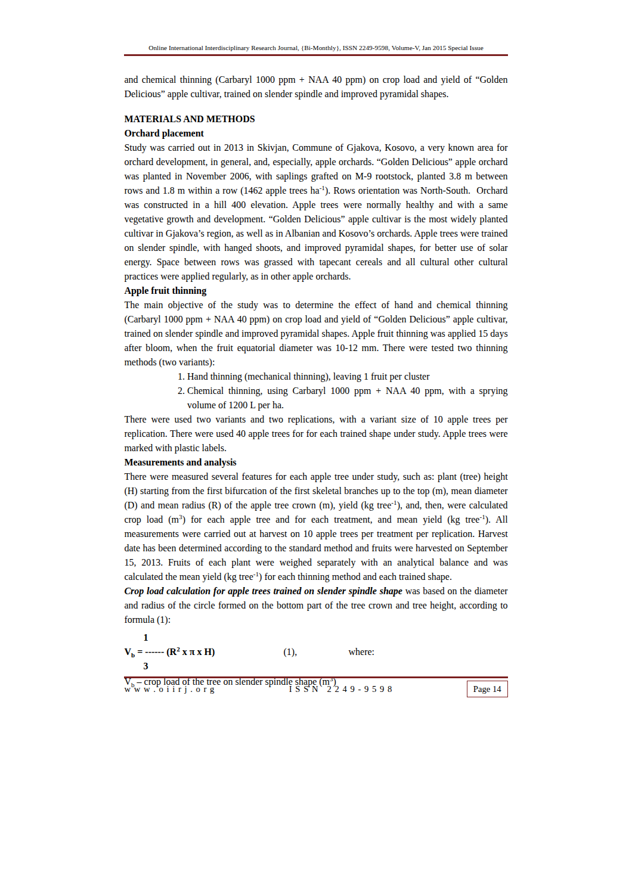Online International Interdisciplinary Research Journal, {Bi-Monthly}, ISSN 2249-9598, Volume-V, Jan 2015 Special Issue
and chemical thinning (Carbaryl 1000 ppm + NAA 40 ppm) on crop load and yield of “Golden Delicious” apple cultivar, trained on slender spindle and improved pyramidal shapes.
MATERIALS AND METHODS
Orchard placement
Study was carried out in 2013 in Skivjan, Commune of Gjakova, Kosovo, a very known area for orchard development, in general, and, especially, apple orchards. “Golden Delicious” apple orchard was planted in November 2006, with saplings grafted on M-9 rootstock, planted 3.8 m between rows and 1.8 m within a row (1462 apple trees ha-1). Rows orientation was North-South. Orchard was constructed in a hill 400 elevation. Apple trees were normally healthy and with a same vegetative growth and development. “Golden Delicious” apple cultivar is the most widely planted cultivar in Gjakova’s region, as well as in Albanian and Kosovo’s orchards. Apple trees were trained on slender spindle, with hanged shoots, and improved pyramidal shapes, for better use of solar energy. Space between rows was grassed with tapecant cereals and all cultural other cultural practices were applied regularly, as in other apple orchards.
Apple fruit thinning
The main objective of the study was to determine the effect of hand and chemical thinning (Carbaryl 1000 ppm + NAA 40 ppm) on crop load and yield of “Golden Delicious” apple cultivar, trained on slender spindle and improved pyramidal shapes. Apple fruit thinning was applied 15 days after bloom, when the fruit equatorial diameter was 10-12 mm. There were tested two thinning methods (two variants):
Hand thinning (mechanical thinning), leaving 1 fruit per cluster
Chemical thinning, using Carbaryl 1000 ppm + NAA 40 ppm, with a sprying volume of 1200 L per ha.
There were used two variants and two replications, with a variant size of 10 apple trees per replication. There were used 40 apple trees for for each trained shape under study. Apple trees were marked with plastic labels.
Measurements and analysis
There were measured several features for each apple tree under study, such as: plant (tree) height (H) starting from the first bifurcation of the first skeletal branches up to the top (m), mean diameter (D) and mean radius (R) of the apple tree crown (m), yield (kg tree-1), and, then, were calculated crop load (m3) for each apple tree and for each treatment, and mean yield (kg tree-1). All measurements were carried out at harvest on 10 apple trees per treatment per replication. Harvest date has been determined according to the standard method and fruits were harvested on September 15, 2013. Fruits of each plant were weighed separately with an analytical balance and was calculated the mean yield (kg tree-1) for each thinning method and each trained shape.
Crop load calculation for apple trees trained on slender spindle shape was based on the diameter and radius of the circle formed on the bottom part of the tree crown and tree height, according to formula (1):
1
Vb = ------ (R2 x π x H) (1), where:
3
Vb – crop load of the tree on slender spindle shape (m3)
w w w . o i i r j . o r g
I S S N 2 2 4 9 - 9 5 9 8
Page 14